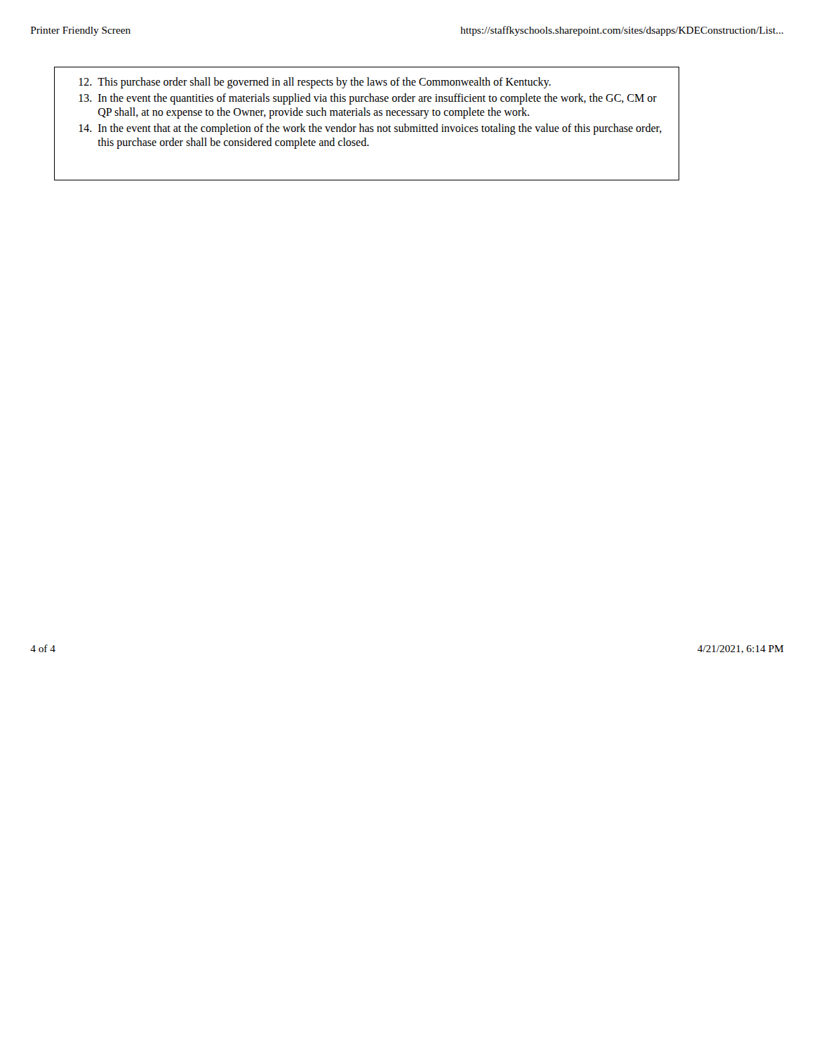Printer Friendly Screen https://staffkyschools.sharepoint.com/sites/dsapps/KDEConstruction/List...
This purchase order shall be governed in all respects by the laws of the Commonwealth of Kentucky.
In the event the quantities of materials supplied via this purchase order are insufficient to complete the work, the GC, CM or QP shall, at no expense to the Owner, provide such materials as necessary to complete the work.
In the event that at the completion of the work the vendor has not submitted invoices totaling the value of this purchase order, this purchase order shall be considered complete and closed.
4 of 4 4/21/2021, 6:14 PM